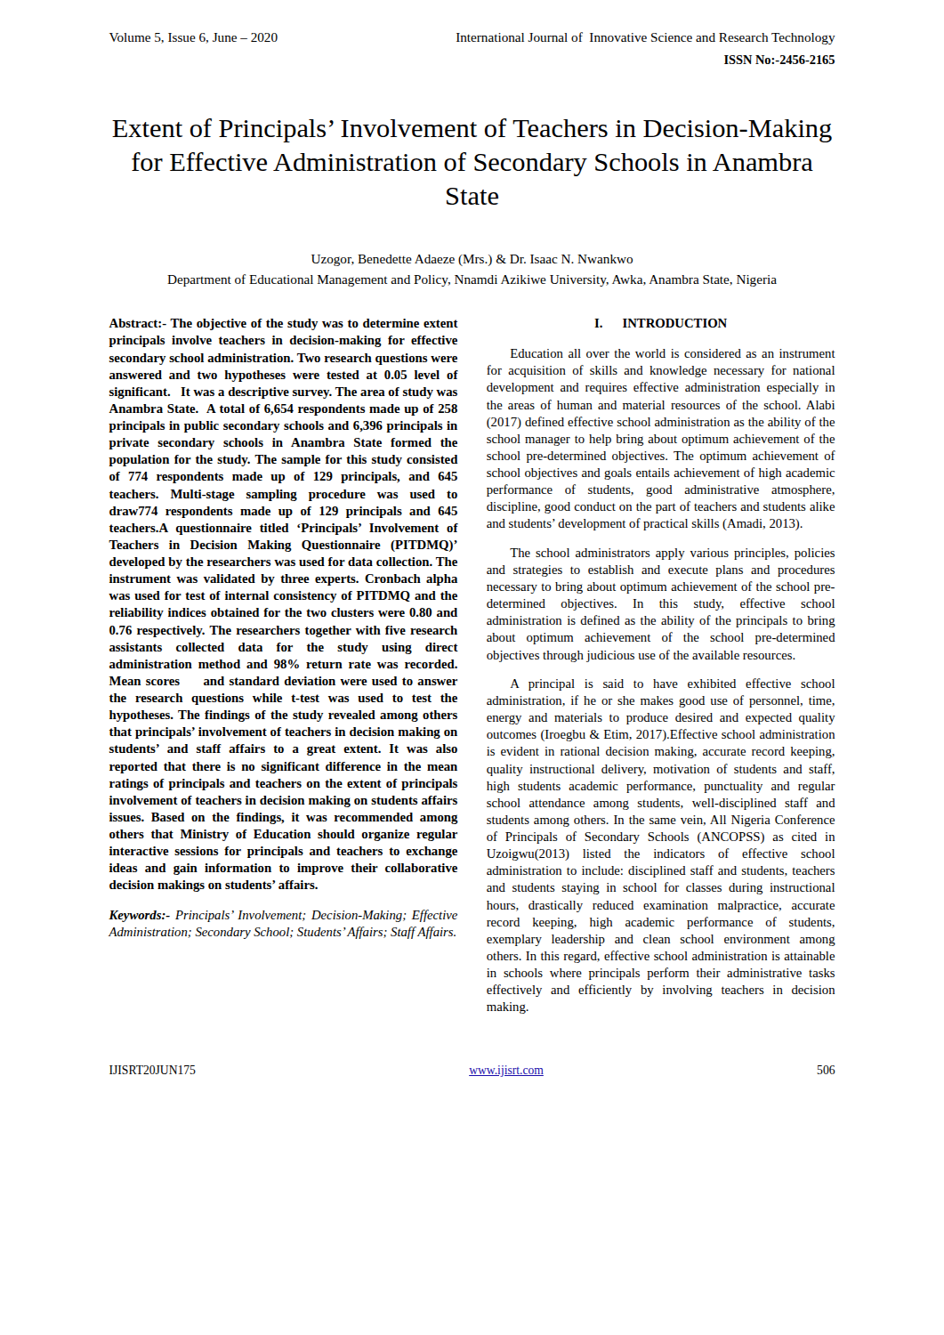Volume 5, Issue 6, June – 2020
International Journal of Innovative Science and Research Technology
ISSN No:-2456-2165
Extent of Principals’ Involvement of Teachers in Decision-Making for Effective Administration of Secondary Schools in Anambra State
Uzogor, Benedette Adaeze (Mrs.) & Dr. Isaac N. Nwankwo
Department of Educational Management and Policy, Nnamdi Azikiwe University, Awka, Anambra State, Nigeria
Abstract:- The objective of the study was to determine extent principals involve teachers in decision-making for effective secondary school administration. Two research questions were answered and two hypotheses were tested at 0.05 level of significant. It was a descriptive survey. The area of study was Anambra State. A total of 6,654 respondents made up of 258 principals in public secondary schools and 6,396 principals in private secondary schools in Anambra State formed the population for the study. The sample for this study consisted of 774 respondents made up of 129 principals, and 645 teachers. Multi-stage sampling procedure was used to draw774 respondents made up of 129 principals and 645 teachers.A questionnaire titled ‘Principals’ Involvement of Teachers in Decision Making Questionnaire (PITDMQ)’ developed by the researchers was used for data collection. The instrument was validated by three experts. Cronbach alpha was used for test of internal consistency of PITDMQ and the reliability indices obtained for the two clusters were 0.80 and 0.76 respectively. The researchers together with five research assistants collected data for the study using direct administration method and 98% return rate was recorded. Mean scores and standard deviation were used to answer the research questions while t-test was used to test the hypotheses. The findings of the study revealed among others that principals’ involvement of teachers in decision making on students’ and staff affairs to a great extent. It was also reported that there is no significant difference in the mean ratings of principals and teachers on the extent of principals involvement of teachers in decision making on students affairs issues. Based on the findings, it was recommended among others that Ministry of Education should organize regular interactive sessions for principals and teachers to exchange ideas and gain information to improve their collaborative decision makings on students’ affairs.
Keywords:- Principals’ Involvement; Decision-Making; Effective Administration; Secondary School; Students’ Affairs; Staff Affairs.
I. INTRODUCTION
Education all over the world is considered as an instrument for acquisition of skills and knowledge necessary for national development and requires effective administration especially in the areas of human and material resources of the school. Alabi (2017) defined effective school administration as the ability of the school manager to help bring about optimum achievement of the school pre-determined objectives. The optimum achievement of school objectives and goals entails achievement of high academic performance of students, good administrative atmosphere, discipline, good conduct on the part of teachers and students alike and students’ development of practical skills (Amadi, 2013).
The school administrators apply various principles, policies and strategies to establish and execute plans and procedures necessary to bring about optimum achievement of the school pre-determined objectives. In this study, effective school administration is defined as the ability of the principals to bring about optimum achievement of the school pre-determined objectives through judicious use of the available resources.
A principal is said to have exhibited effective school administration, if he or she makes good use of personnel, time, energy and materials to produce desired and expected quality outcomes (Iroegbu & Etim, 2017).Effective school administration is evident in rational decision making, accurate record keeping, quality instructional delivery, motivation of students and staff, high students academic performance, punctuality and regular school attendance among students, well-disciplined staff and students among others. In the same vein, All Nigeria Conference of Principals of Secondary Schools (ANCOPSS) as cited in Uzoigwu(2013) listed the indicators of effective school administration to include: disciplined staff and students, teachers and students staying in school for classes during instructional hours, drastically reduced examination malpractice, accurate record keeping, high academic performance of students, exemplary leadership and clean school environment among others. In this regard, effective school administration is attainable in schools where principals perform their administrative tasks effectively and efficiently by involving teachers in decision making.
IJISRT20JUN175
www.ijisrt.com
506